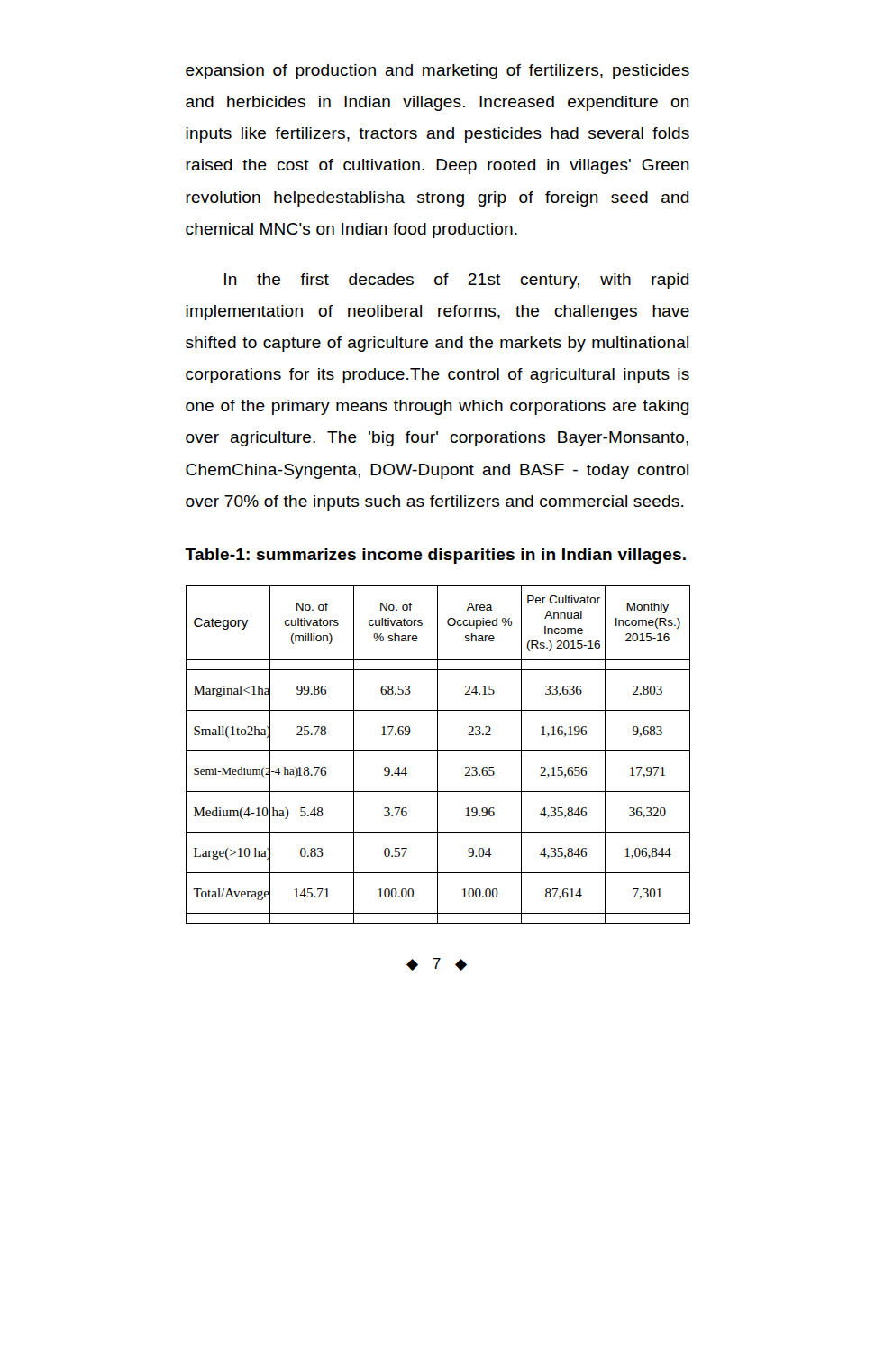expansion of production and marketing of fertilizers, pesticides and herbicides in Indian villages. Increased expenditure on inputs like fertilizers, tractors and pesticides had several folds raised the cost of cultivation. Deep rooted in villages' Green revolution helpedestablisha strong grip of foreign seed and chemical MNC's on Indian food production.
In the first decades of 21st century, with rapid implementation of neoliberal reforms, the challenges have shifted to capture of agriculture and the markets by multinational corporations for its produce.The control of agricultural inputs is one of the primary means through which corporations are taking over agriculture. The 'big four' corporations Bayer-Monsanto, ChemChina-Syngenta, DOW-Dupont and BASF - today control over 70% of the inputs such as fertilizers and commercial seeds.
Table-1: summarizes income disparities in in Indian villages.
| Category | No. of cultivators (million) | No. of cultivators % share | Area Occupied % share | Per Cultivator Annual Income (Rs.) 2015-16 | Monthly Income(Rs.) 2015-16 |
| --- | --- | --- | --- | --- | --- |
| Marginal<1ha | 99.86 | 68.53 | 24.15 | 33,636 | 2,803 |
| Small(1to2ha) | 25.78 | 17.69 | 23.2 | 1,16,196 | 9,683 |
| Semi-Medium(2-4 ha) | 18.76 | 9.44 | 23.65 | 2,15,656 | 17,971 |
| Medium(4-10 ha) | 5.48 | 3.76 | 19.96 | 4,35,846 | 36,320 |
| Large(>10 ha) | 0.83 | 0.57 | 9.04 | 4,35,846 | 1,06,844 |
| Total/Average | 145.71 | 100.00 | 100.00 | 87,614 | 7,301 |
◆ 7 ◆